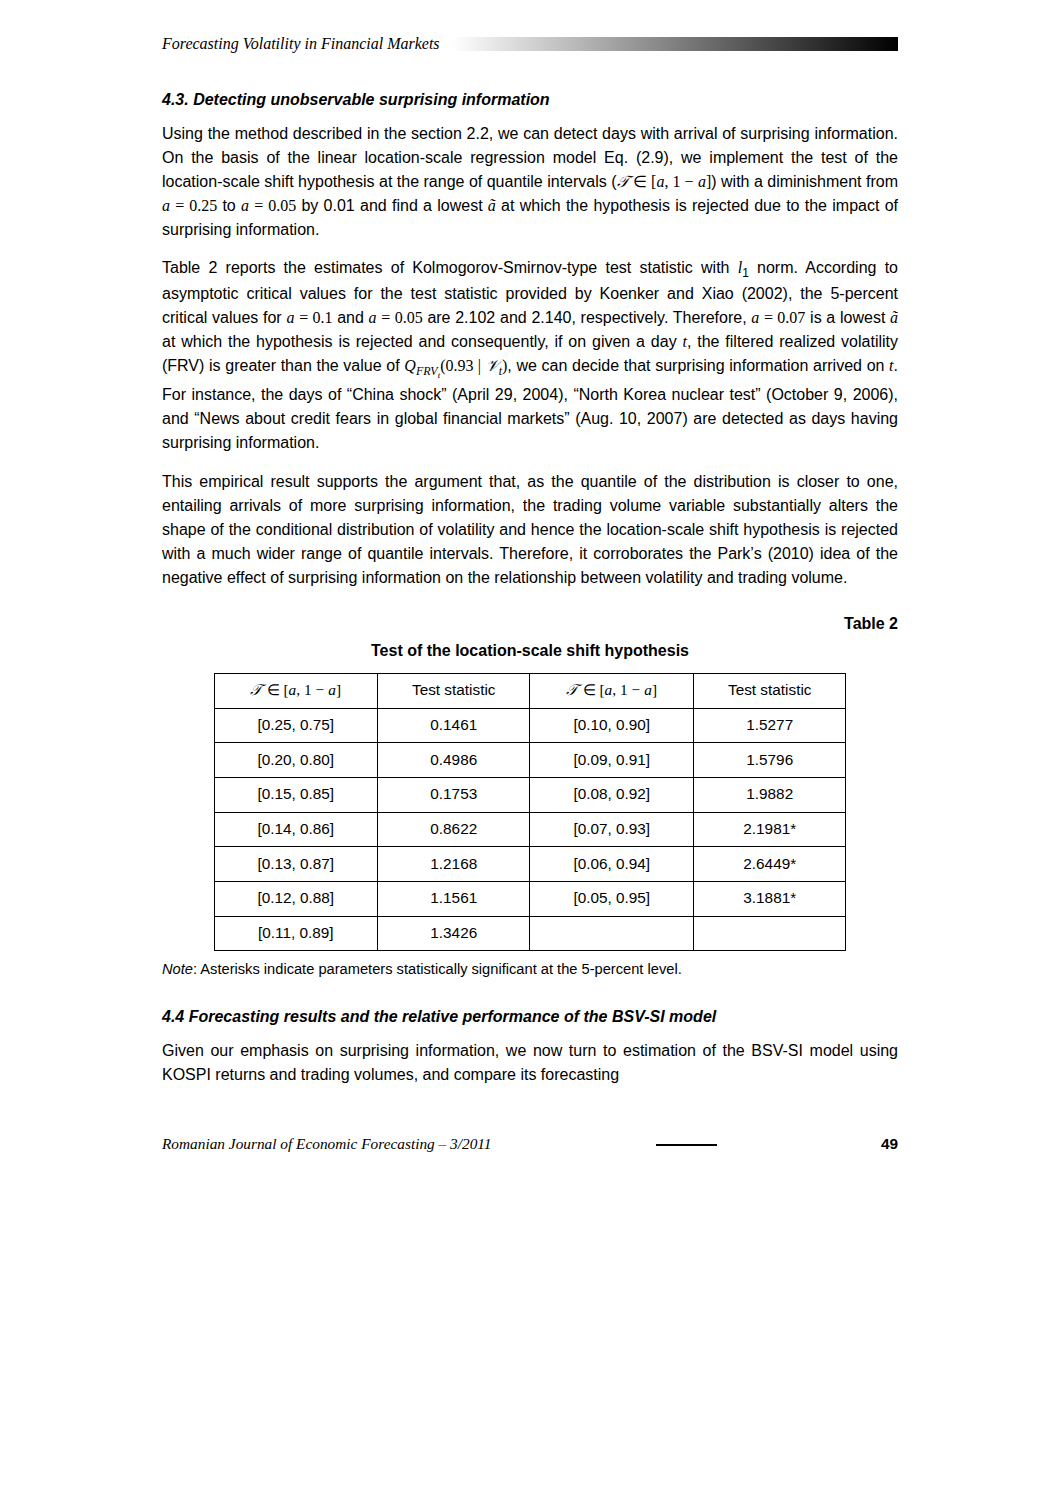Forecasting Volatility in Financial Markets
4.3. Detecting unobservable surprising information
Using the method described in the section 2.2, we can detect days with arrival of surprising information. On the basis of the linear location-scale regression model Eq. (2.9), we implement the test of the location-scale shift hypothesis at the range of quantile intervals (𝒯 ∈ [a, 1 − a]) with a diminishment from a = 0.25 to a = 0.05 by 0.01 and find a lowest ã at which the hypothesis is rejected due to the impact of surprising information.
Table 2 reports the estimates of Kolmogorov-Smirnov-type test statistic with l1 norm. According to asymptotic critical values for the test statistic provided by Koenker and Xiao (2002), the 5-percent critical values for a = 0.1 and a = 0.05 are 2.102 and 2.140, respectively. Therefore, a = 0.07 is a lowest ã at which the hypothesis is rejected and consequently, if on given a day t, the filtered realized volatility (FRV) is greater than the value of QFRVt(0.93 | 𝒱t), we can decide that surprising information arrived on t. For instance, the days of “China shock” (April 29, 2004), “North Korea nuclear test” (October 9, 2006), and “News about credit fears in global financial markets” (Aug. 10, 2007) are detected as days having surprising information.
This empirical result supports the argument that, as the quantile of the distribution is closer to one, entailing arrivals of more surprising information, the trading volume variable substantially alters the shape of the conditional distribution of volatility and hence the location-scale shift hypothesis is rejected with a much wider range of quantile intervals. Therefore, it corroborates the Park’s (2010) idea of the negative effect of surprising information on the relationship between volatility and trading volume.
Table 2
Test of the location-scale shift hypothesis
| 𝒯 ∈ [ a , 1 − a ] | Test statistic | 𝒯 ∈ [ a , 1 − a ] | Test statistic |
| --- | --- | --- | --- |
| [0.25, 0.75] | 0.1461 | [0.10, 0.90] | 1.5277 |
| [0.20, 0.80] | 0.4986 | [0.09, 0.91] | 1.5796 |
| [0.15, 0.85] | 0.1753 | [0.08, 0.92] | 1.9882 |
| [0.14, 0.86] | 0.8622 | [0.07, 0.93] | 2.1981* |
| [0.13, 0.87] | 1.2168 | [0.06, 0.94] | 2.6449* |
| [0.12, 0.88] | 1.1561 | [0.05, 0.95] | 3.1881* |
| [0.11, 0.89] | 1.3426 | | |
Note: Asterisks indicate parameters statistically significant at the 5-percent level.
4.4 Forecasting results and the relative performance of the BSV-SI model
Given our emphasis on surprising information, we now turn to estimation of the BSV-SI model using KOSPI returns and trading volumes, and compare its forecasting
Romanian Journal of Economic Forecasting – 3/2011 49